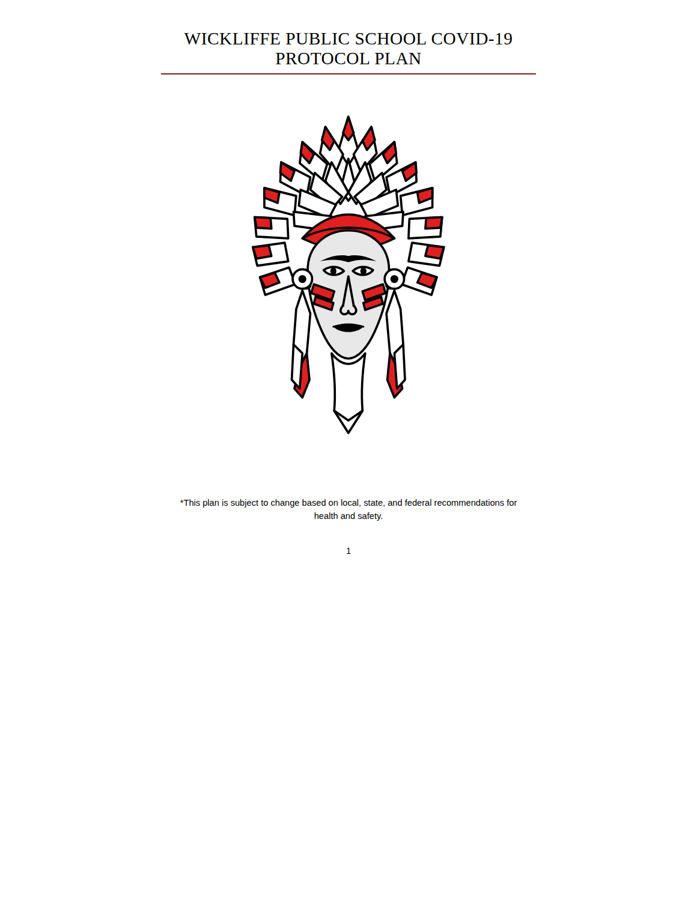WICKLIFFE PUBLIC SCHOOL COVID-19 PROTOCOL PLAN
*This plan is subject to change based on local, state, and federal recommendations for health and safety.
1